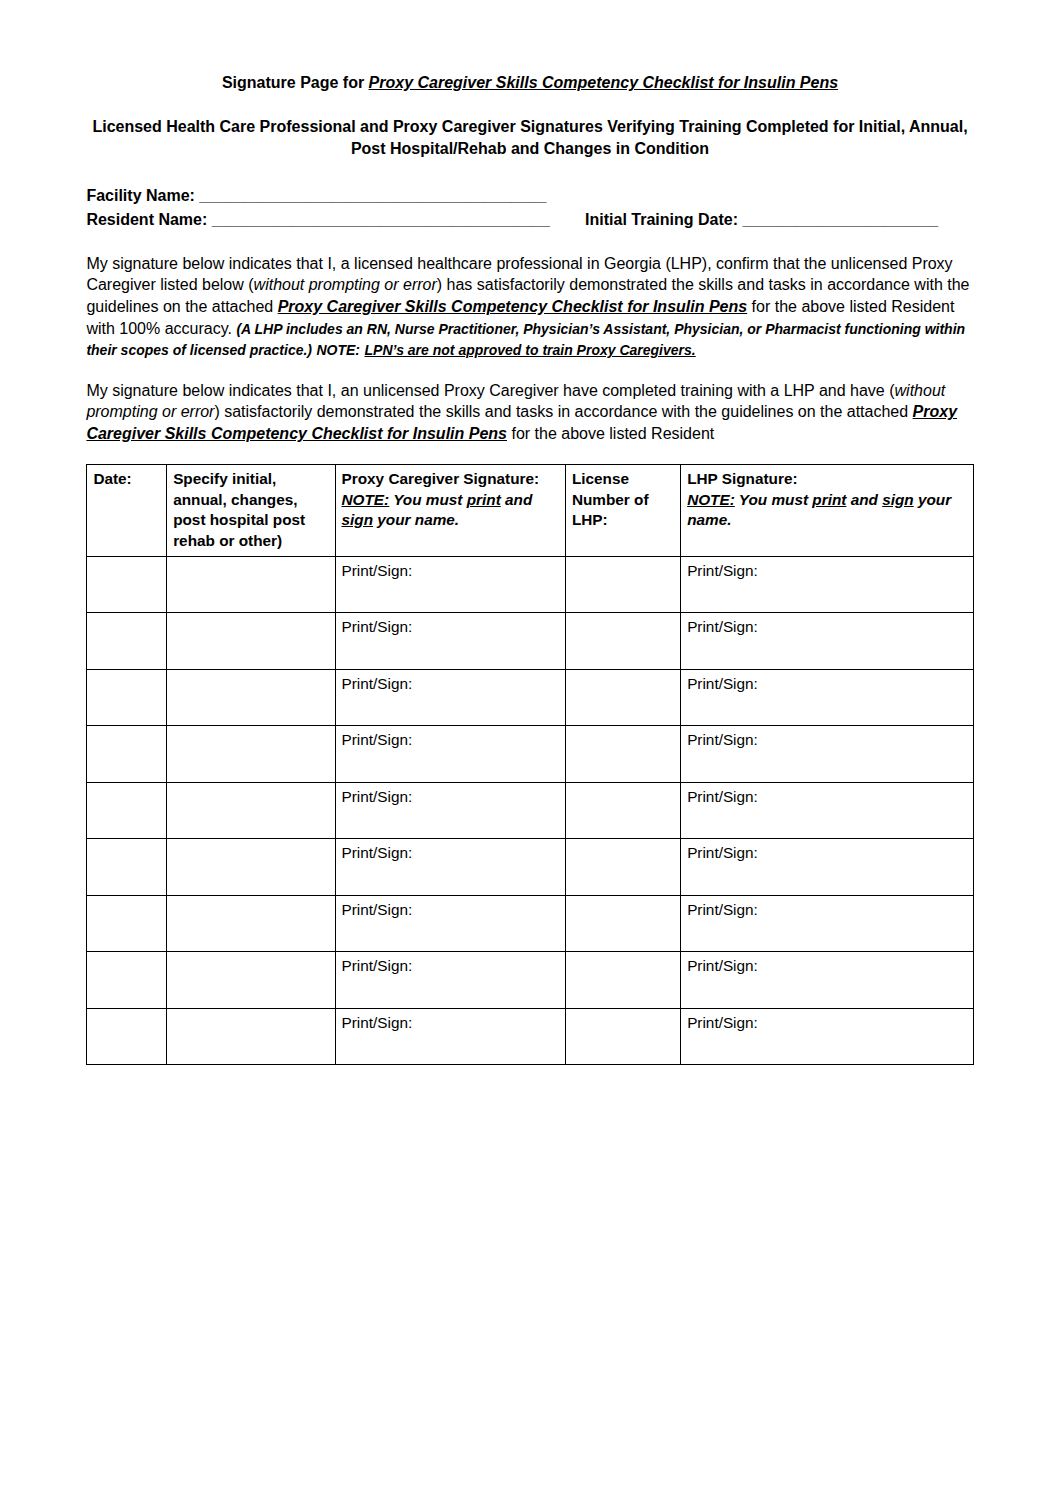Signature Page for Proxy Caregiver Skills Competency Checklist for Insulin Pens
Licensed Health Care Professional and Proxy Caregiver Signatures Verifying Training Completed for Initial, Annual, Post Hospital/Rehab and Changes in Condition
Facility Name: _______________________________________
Resident Name: ______________________________________ Initial Training Date: ______________________
My signature below indicates that I, a licensed healthcare professional in Georgia (LHP), confirm that the unlicensed Proxy Caregiver listed below (without prompting or error) has satisfactorily demonstrated the skills and tasks in accordance with the guidelines on the attached Proxy Caregiver Skills Competency Checklist for Insulin Pens for the above listed Resident with 100% accuracy. (A LHP includes an RN, Nurse Practitioner, Physician’s Assistant, Physician, or Pharmacist functioning within their scopes of licensed practice.) NOTE: LPN’s are not approved to train Proxy Caregivers.
My signature below indicates that I, an unlicensed Proxy Caregiver have completed training with a LHP and have (without prompting or error) satisfactorily demonstrated the skills and tasks in accordance with the guidelines on the attached Proxy Caregiver Skills Competency Checklist for Insulin Pens for the above listed Resident
| Date: | Specify initial, annual, changes, post hospital post rehab or other) | Proxy Caregiver Signature: NOTE: You must print and sign your name. | License Number of LHP: | LHP Signature: NOTE: You must print and sign your name. |
| --- | --- | --- | --- | --- |
| | | Print/Sign: | | Print/Sign: |
| | | Print/Sign: | | Print/Sign: |
| | | Print/Sign: | | Print/Sign: |
| | | Print/Sign: | | Print/Sign: |
| | | Print/Sign: | | Print/Sign: |
| | | Print/Sign: | | Print/Sign: |
| | | Print/Sign: | | Print/Sign: |
| | | Print/Sign: | | Print/Sign: |
| | | Print/Sign: | | Print/Sign: |